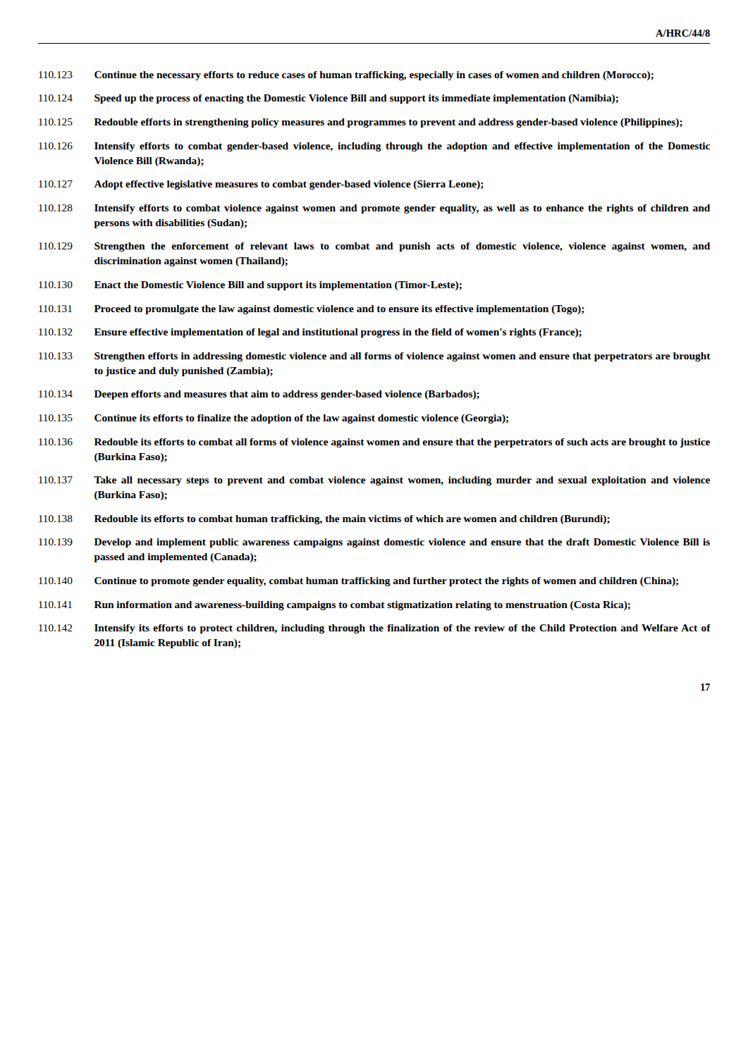A/HRC/44/8
110.123 Continue the necessary efforts to reduce cases of human trafficking, especially in cases of women and children (Morocco);
110.124 Speed up the process of enacting the Domestic Violence Bill and support its immediate implementation (Namibia);
110.125 Redouble efforts in strengthening policy measures and programmes to prevent and address gender-based violence (Philippines);
110.126 Intensify efforts to combat gender-based violence, including through the adoption and effective implementation of the Domestic Violence Bill (Rwanda);
110.127 Adopt effective legislative measures to combat gender-based violence (Sierra Leone);
110.128 Intensify efforts to combat violence against women and promote gender equality, as well as to enhance the rights of children and persons with disabilities (Sudan);
110.129 Strengthen the enforcement of relevant laws to combat and punish acts of domestic violence, violence against women, and discrimination against women (Thailand);
110.130 Enact the Domestic Violence Bill and support its implementation (Timor-Leste);
110.131 Proceed to promulgate the law against domestic violence and to ensure its effective implementation (Togo);
110.132 Ensure effective implementation of legal and institutional progress in the field of women's rights (France);
110.133 Strengthen efforts in addressing domestic violence and all forms of violence against women and ensure that perpetrators are brought to justice and duly punished (Zambia);
110.134 Deepen efforts and measures that aim to address gender-based violence (Barbados);
110.135 Continue its efforts to finalize the adoption of the law against domestic violence (Georgia);
110.136 Redouble its efforts to combat all forms of violence against women and ensure that the perpetrators of such acts are brought to justice (Burkina Faso);
110.137 Take all necessary steps to prevent and combat violence against women, including murder and sexual exploitation and violence (Burkina Faso);
110.138 Redouble its efforts to combat human trafficking, the main victims of which are women and children (Burundi);
110.139 Develop and implement public awareness campaigns against domestic violence and ensure that the draft Domestic Violence Bill is passed and implemented (Canada);
110.140 Continue to promote gender equality, combat human trafficking and further protect the rights of women and children (China);
110.141 Run information and awareness-building campaigns to combat stigmatization relating to menstruation (Costa Rica);
110.142 Intensify its efforts to protect children, including through the finalization of the review of the Child Protection and Welfare Act of 2011 (Islamic Republic of Iran);
17